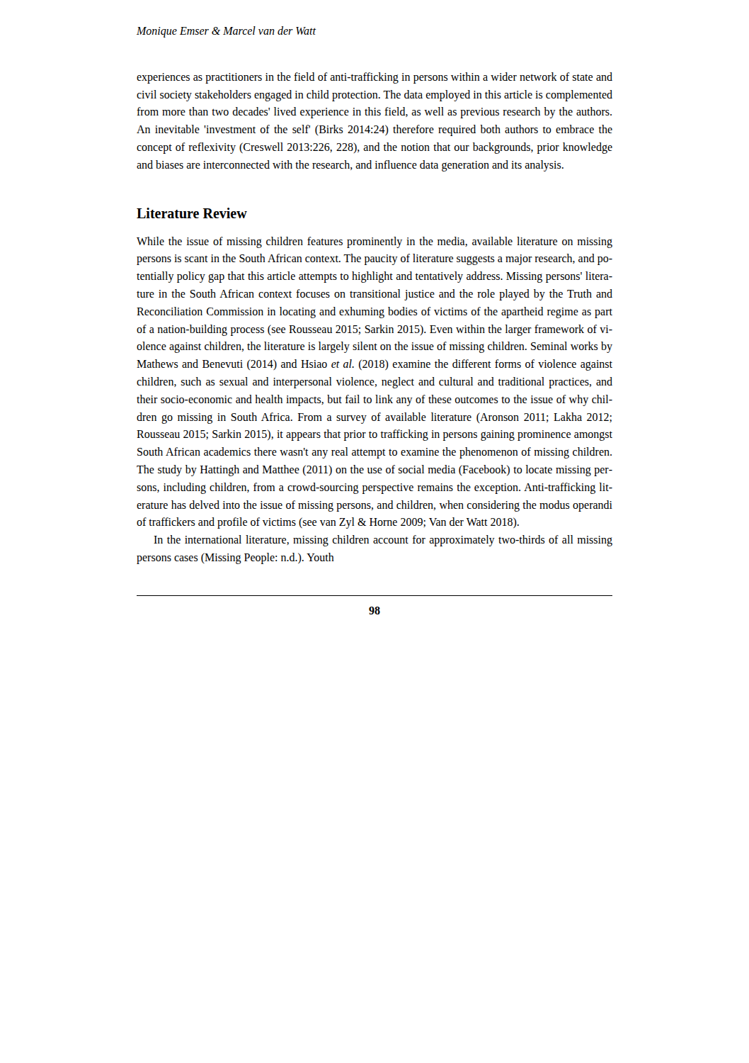Monique Emser & Marcel van der Watt
experiences as practitioners in the field of anti-trafficking in persons within a wider network of state and civil society stakeholders engaged in child protection. The data employed in this article is complemented from more than two decades' lived experience in this field, as well as previous research by the authors. An inevitable 'investment of the self' (Birks 2014:24) therefore required both authors to embrace the concept of reflexivity (Creswell 2013:226, 228), and the notion that our backgrounds, prior knowledge and biases are interconnected with the research, and influence data generation and its analysis.
Literature Review
While the issue of missing children features prominently in the media, available literature on missing persons is scant in the South African context. The paucity of literature suggests a major research, and potentially policy gap that this article attempts to highlight and tentatively address. Missing persons' literature in the South African context focuses on transitional justice and the role played by the Truth and Reconciliation Commission in locating and exhuming bodies of victims of the apartheid regime as part of a nation-building process (see Rousseau 2015; Sarkin 2015). Even within the larger framework of violence against children, the literature is largely silent on the issue of missing children. Seminal works by Mathews and Benevuti (2014) and Hsiao et al. (2018) examine the different forms of violence against children, such as sexual and interpersonal violence, neglect and cultural and traditional practices, and their socio-economic and health impacts, but fail to link any of these outcomes to the issue of why children go missing in South Africa. From a survey of available literature (Aronson 2011; Lakha 2012; Rousseau 2015; Sarkin 2015), it appears that prior to trafficking in persons gaining prominence amongst South African academics there wasn't any real attempt to examine the phenomenon of missing children. The study by Hattingh and Matthee (2011) on the use of social media (Facebook) to locate missing persons, including children, from a crowd-sourcing perspective remains the exception. Anti-trafficking literature has delved into the issue of missing persons, and children, when considering the modus operandi of traffickers and profile of victims (see van Zyl & Horne 2009; Van der Watt 2018).
In the international literature, missing children account for approximately two-thirds of all missing persons cases (Missing People: n.d.). Youth
98